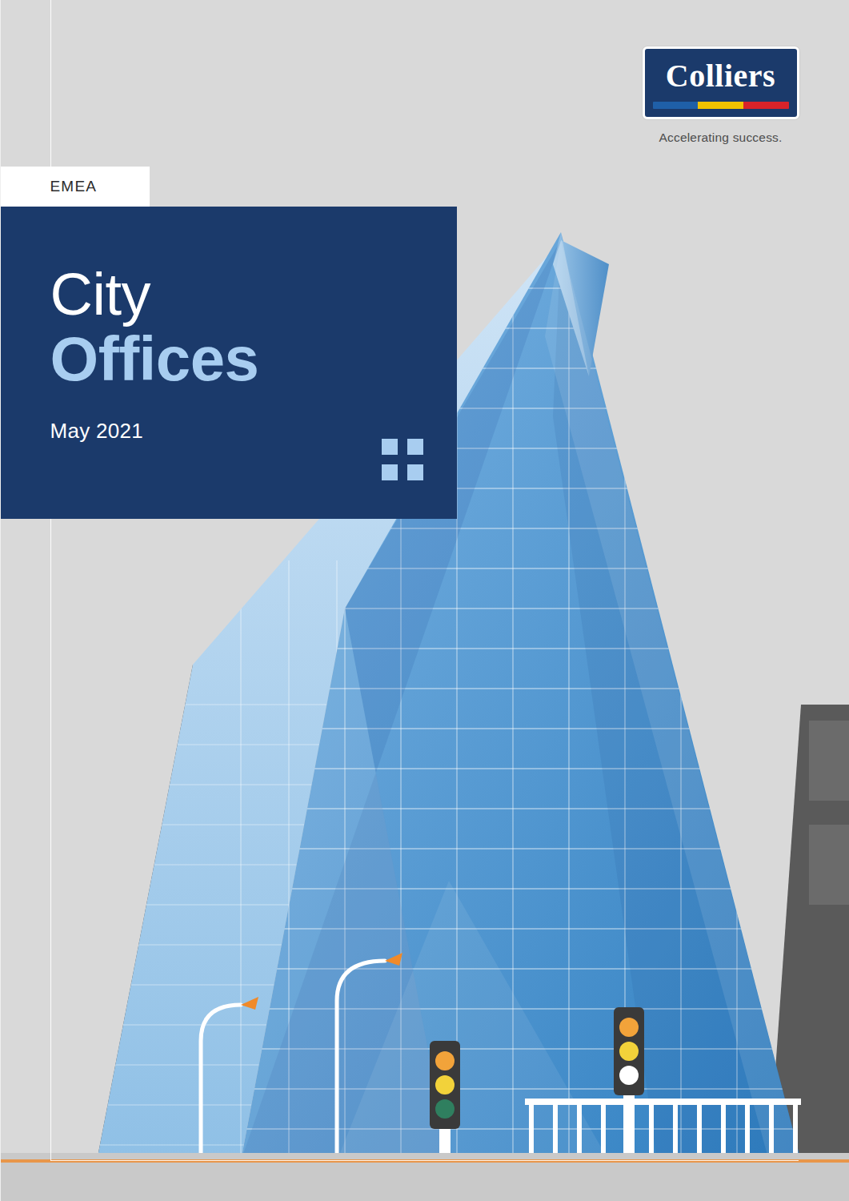Colliers
Accelerating success.
EMEA
CityOffices
May 2021